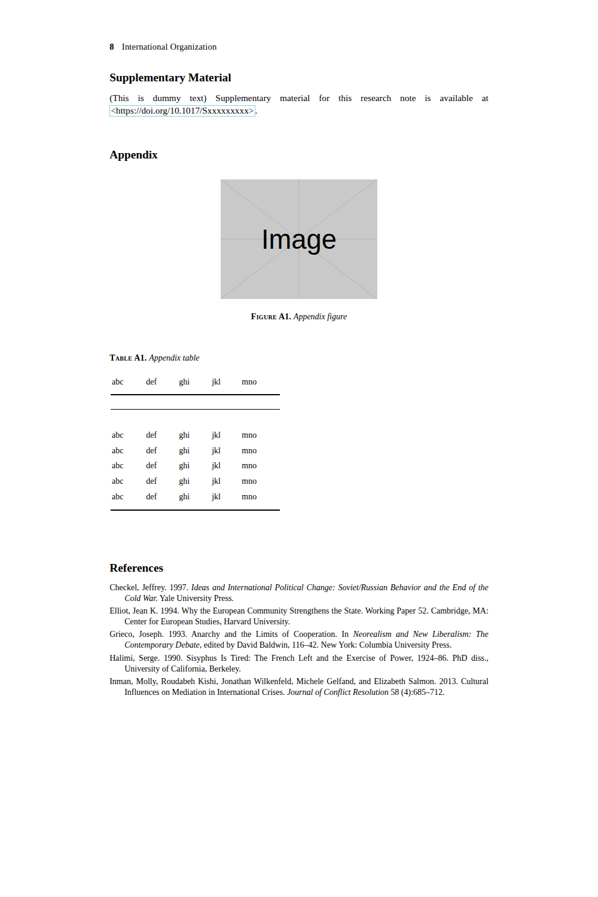8 International Organization
Supplementary Material
(This is dummy text) Supplementary material for this research note is available at <https://doi.org/10.1017/Sxxxxxxxxx>.
Appendix
Image
Figure A1. Appendix figure
Table A1. Appendix table
| abc | def | ghi | jkl | mno |
| --- | --- | --- | --- | --- |
| abc | def | ghi | jkl | mno |
| abc | def | ghi | jkl | mno |
| abc | def | ghi | jkl | mno |
| abc | def | ghi | jkl | mno |
| abc | def | ghi | jkl | mno |
References
Checkel, Jeffrey. 1997. Ideas and International Political Change: Soviet/Russian Behavior and the End of the Cold War. Yale University Press.
Elliot, Jean K. 1994. Why the European Community Strengthens the State. Working Paper 52. Cambridge, MA: Center for European Studies, Harvard University.
Grieco, Joseph. 1993. Anarchy and the Limits of Cooperation. In Neorealism and New Liberalism: The Contemporary Debate, edited by David Baldwin, 116–42. New York: Columbia University Press.
Halimi, Serge. 1990. Sisyphus Is Tired: The French Left and the Exercise of Power, 1924–86. PhD diss., University of California, Berkeley.
Inman, Molly, Roudabeh Kishi, Jonathan Wilkenfeld, Michele Gelfand, and Elizabeth Salmon. 2013. Cultural Influences on Mediation in International Crises. Journal of Conflict Resolution 58 (4):685–712.